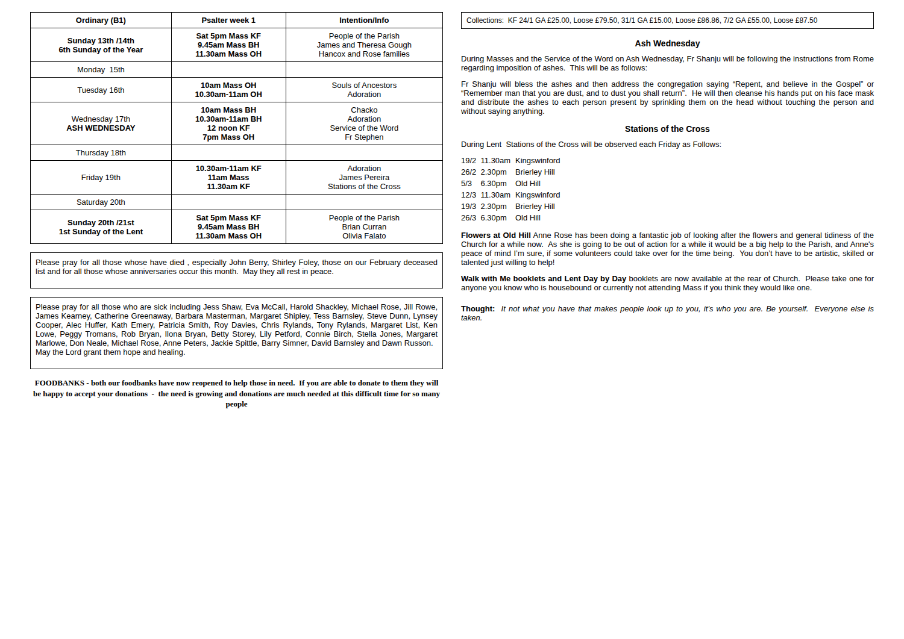| Ordinary (B1) | Psalter week 1 | Intention/Info |
| --- | --- | --- |
| Sunday 13th /14th 6th Sunday of the Year | Sat 5pm Mass KF 9.45am Mass BH 11.30am Mass OH | People of the Parish James and Theresa Gough Hancox and Rose families |
| Monday 15th | | |
| Tuesday 16th | 10am Mass OH 10.30am-11am OH | Souls of Ancestors Adoration |
| Wednesday 17th ASH WEDNESDAY | 10am Mass BH 10.30am-11am BH 12 noon KF 7pm Mass OH | Chacko Adoration Service of the Word Fr Stephen |
| Thursday 18th | | |
| Friday 19th | 10.30am-11am KF 11am Mass 11.30am KF | Adoration James Pereira Stations of the Cross |
| Saturday 20th | | |
| Sunday 20th /21st 1st Sunday of the Lent | Sat 5pm Mass KF 9.45am Mass BH 11.30am Mass OH | People of the Parish Brian Curran Olivia Falato |
Please pray for all those whose have died , especially John Berry, Shirley Foley, those on our February deceased list and for all those whose anniversaries occur this month. May they all rest in peace.
Please pray for all those who are sick including Jess Shaw, Eva McCall, Harold Shackley, Michael Rose, Jill Rowe, James Kearney, Catherine Greenaway, Barbara Masterman, Margaret Shipley, Tess Barnsley, Steve Dunn, Lynsey Cooper, Alec Huffer, Kath Emery, Patricia Smith, Roy Davies, Chris Rylands, Tony Rylands, Margaret List, Ken Lowe, Peggy Tromans, Rob Bryan, Ilona Bryan, Betty Storey, Lily Petford, Connie Birch, Stella Jones, Margaret Marlowe, Don Neale, Michael Rose, Anne Peters, Jackie Spittle, Barry Simner, David Barnsley and Dawn Russon. May the Lord grant them hope and healing.
FOODBANKS - both our foodbanks have now reopened to help those in need. If you are able to donate to them they will be happy to accept your donations - the need is growing and donations are much needed at this difficult time for so many people
Collections: KF 24/1 GA £25.00, Loose £79.50, 31/1 GA £15.00, Loose £86.86, 7/2 GA £55.00, Loose £87.50
Ash Wednesday
During Masses and the Service of the Word on Ash Wednesday, Fr Shanju will be following the instructions from Rome regarding imposition of ashes. This will be as follows:
Fr Shanju will bless the ashes and then address the congregation saying “Repent, and believe in the Gospel” or “Remember man that you are dust, and to dust you shall return”. He will then cleanse his hands put on his face mask and distribute the ashes to each person present by sprinkling them on the head without touching the person and without saying anything.
Stations of the Cross
During Lent Stations of the Cross will be observed each Friday as Follows:
19/2 11.30am Kingswinford
26/2 2.30pm Brierley Hill
5/3 6.30pm Old Hill
12/3 11.30am Kingswinford
19/3 2.30pm Brierley Hill
26/3 6.30pm Old Hill
Flowers at Old Hill Anne Rose has been doing a fantastic job of looking after the flowers and general tidiness of the Church for a while now. As she is going to be out of action for a while it would be a big help to the Parish, and Anne's peace of mind I’m sure, if some volunteers could take over for the time being. You don’t have to be artistic, skilled or talented just willing to help!
Walk with Me booklets and Lent Day by Day booklets are now available at the rear of Church. Please take one for anyone you know who is housebound or currently not attending Mass if you think they would like one.
Thought: It not what you have that makes people look up to you, it’s who you are. Be yourself. Everyone else is taken.